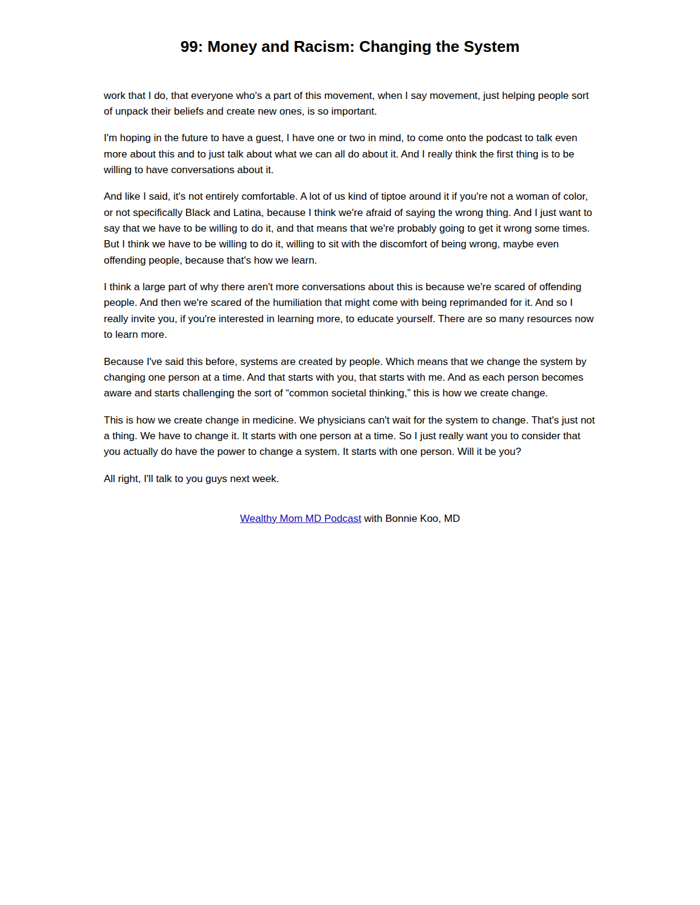99: Money and Racism: Changing the System
work that I do, that everyone who's a part of this movement, when I say movement, just helping people sort of unpack their beliefs and create new ones, is so important.
I'm hoping in the future to have a guest, I have one or two in mind, to come onto the podcast to talk even more about this and to just talk about what we can all do about it. And I really think the first thing is to be willing to have conversations about it.
And like I said, it's not entirely comfortable. A lot of us kind of tiptoe around it if you're not a woman of color, or not specifically Black and Latina, because I think we're afraid of saying the wrong thing. And I just want to say that we have to be willing to do it, and that means that we're probably going to get it wrong some times. But I think we have to be willing to do it, willing to sit with the discomfort of being wrong, maybe even offending people, because that's how we learn.
I think a large part of why there aren't more conversations about this is because we're scared of offending people. And then we're scared of the humiliation that might come with being reprimanded for it. And so I really invite you, if you're interested in learning more, to educate yourself. There are so many resources now to learn more.
Because I've said this before, systems are created by people. Which means that we change the system by changing one person at a time. And that starts with you, that starts with me. And as each person becomes aware and starts challenging the sort of “common societal thinking,” this is how we create change.
This is how we create change in medicine. We physicians can't wait for the system to change. That's just not a thing. We have to change it. It starts with one person at a time. So I just really want you to consider that you actually do have the power to change a system. It starts with one person. Will it be you?
All right, I'll talk to you guys next week.
Wealthy Mom MD Podcast with Bonnie Koo, MD